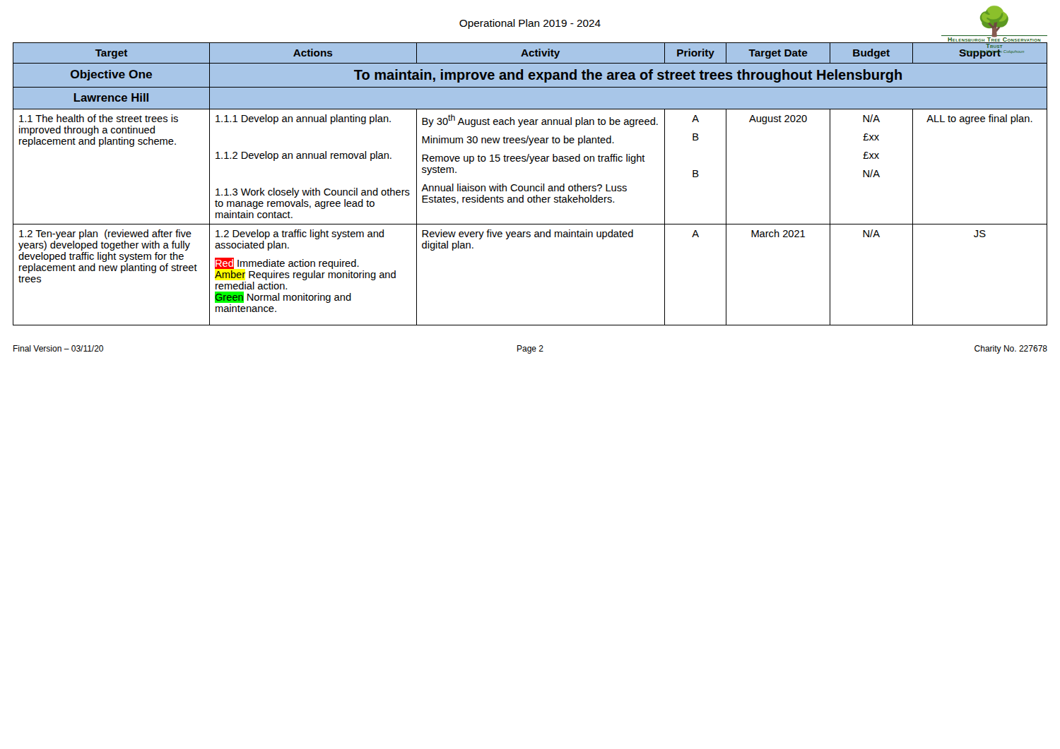Operational Plan 2019 - 2024
🌳 Helensburgh Tree Conservation Trust Patron: Sir Malcolm Colquhoun
| Objective One | To maintain, improve and expand the area of street trees throughout Helensburgh |
| Lawrence Hill | |
| Target | Actions | Activity | Priority | Target Date | Budget | Support |
| 1.1 The health of the street trees is improved through a continued replacement and planting scheme. | 1.1.1 Develop an annual planting plan. 1.1.2 Develop an annual removal plan. 1.1.3 Work closely with Council and others to manage removals, agree lead to maintain contact. | By 30 th August each year annual plan to be agreed. Minimum 30 new trees/year to be planted. Remove up to 15 trees/year based on traffic light system. Annual liaison with Council and others? Luss Estates, residents and other stakeholders. | A B B | August 2020 | N/A £xx £xx N/A | ALL to agree final plan. |
| 1.2 Ten-year plan (reviewed after five years) developed together with a fully developed traffic light system for the replacement and new planting of street trees | 1.2 Develop a traffic light system and associated plan. Red Immediate action required. Amber Requires regular monitoring and remedial action. Green Normal monitoring and maintenance. | Review every five years and maintain updated digital plan. | A | March 2021 | N/A | JS |
Final Version – 03/11/20
Page 2
Charity No. 227678